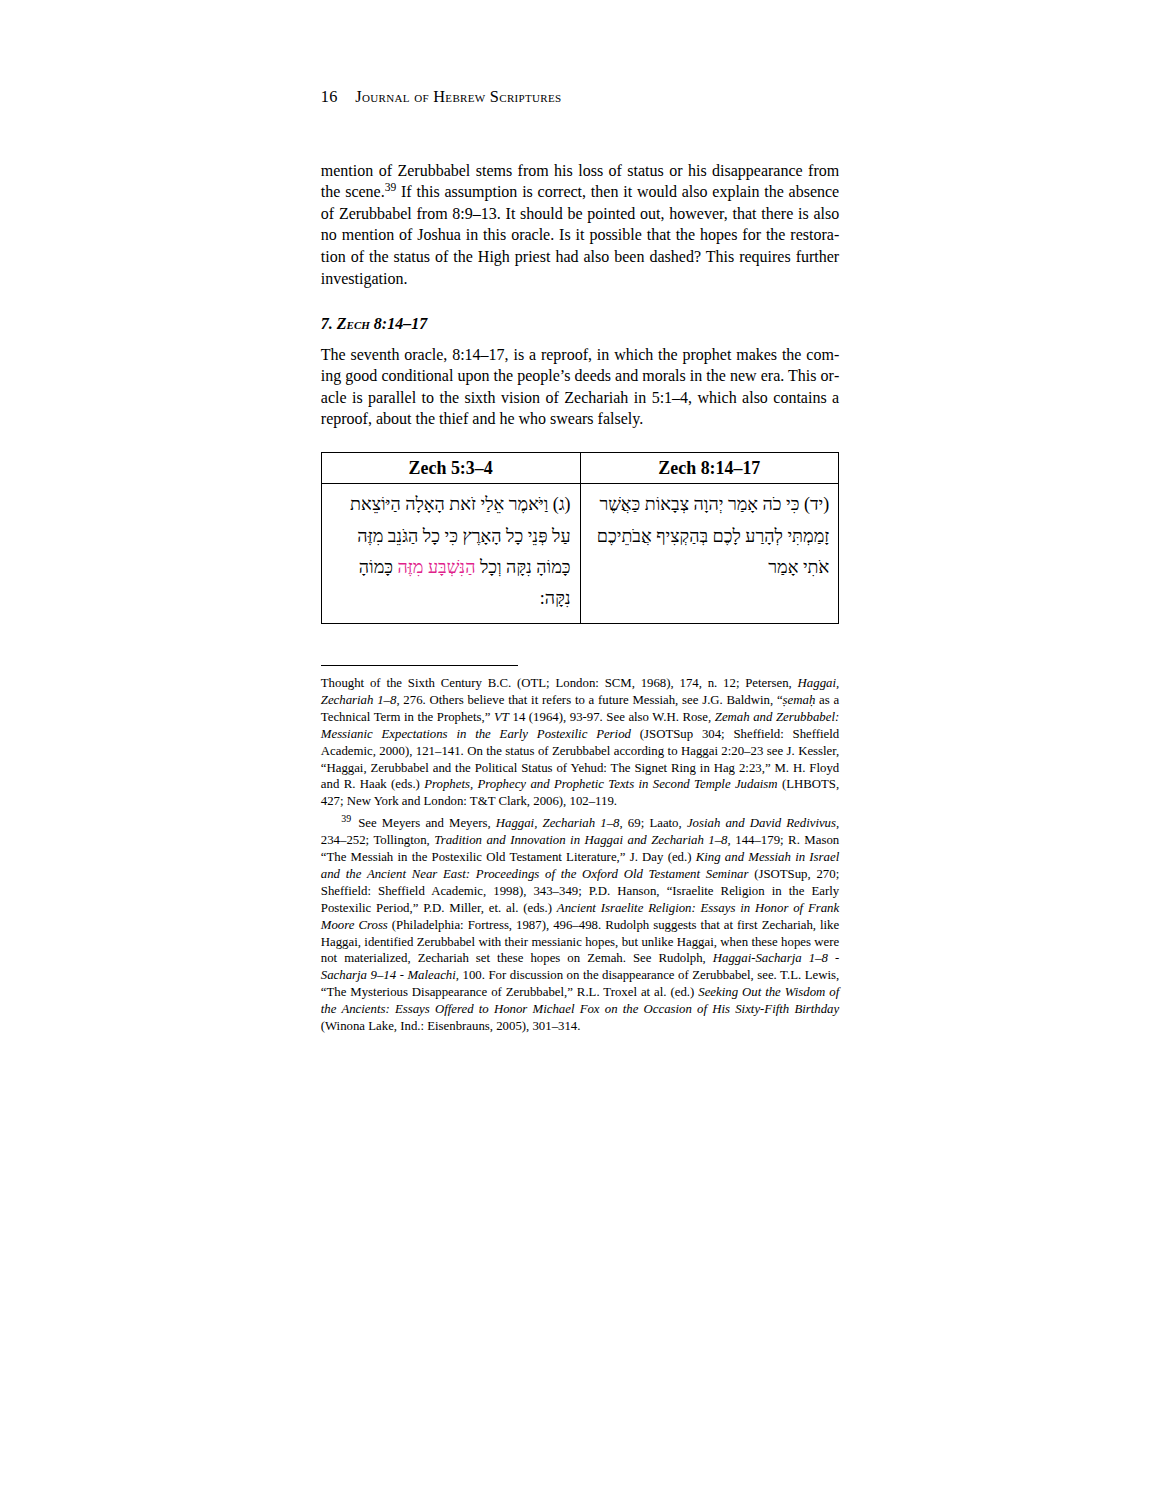16 Journal of Hebrew Scriptures
mention of Zerubbabel stems from his loss of status or his disappearance from the scene.39 If this assumption is correct, then it would also explain the absence of Zerubbabel from 8:9–13. It should be pointed out, however, that there is also no mention of Joshua in this oracle. Is it possible that the hopes for the restoration of the status of the High priest had also been dashed? This requires further investigation.
7. Zech 8:14–17
The seventh oracle, 8:14–17, is a reproof, in which the prophet makes the coming good conditional upon the people’s deeds and morals in the new era. This oracle is parallel to the sixth vision of Zechariah in 5:1–4, which also contains a reproof, about the thief and he who swears falsely.
| Zech 5:3–4 | Zech 8:14–17 |
| --- | --- |
| (ג) וַיֹּאמֶר אֵלַי זֹאת הָאָלָה הַיּוֹצֵאת עַל פְּנֵי כָל הָאָרֶץ כִּי כָל הַגֹּנֵב מִזֶּה כָּמוֹהָ נִקָּה וְכָל הַנִּשְׁבָּע מִזֶּה כָּמוֹהָ נִקָּה: | (יד) כִּי כֹה אָמַר יְהוָה צְבָאוֹת כַּאֲשֶׁר זָמַמְתִּי לְהָרַע לָכֶם בְּהַקְצִיף אֲבֹתֵיכֶם אֹתִי אָמַר |
Thought of the Sixth Century B.C. (OTL; London: SCM, 1968), 174, n. 12; Petersen, Haggai, Zechariah 1–8, 276. Others believe that it refers to a future Messiah, see J.G. Baldwin, “ṣemaḥ as a Technical Term in the Prophets,” VT 14 (1964), 93-97. See also W.H. Rose, Zemah and Zerubbabel: Messianic Expectations in the Early Postexilic Period (JSOTSup 304; Sheffield: Sheffield Academic, 2000), 121–141. On the status of Zerubbabel according to Haggai 2:20–23 see J. Kessler, “Haggai, Zerubbabel and the Political Status of Yehud: The Signet Ring in Hag 2:23,” M. H. Floyd and R. Haak (eds.) Prophets, Prophecy and Prophetic Texts in Second Temple Judaism (LHBOTS, 427; New York and London: T&T Clark, 2006), 102–119.
39 See Meyers and Meyers, Haggai, Zechariah 1–8, 69; Laato, Josiah and David Redivivus, 234–252; Tollington, Tradition and Innovation in Haggai and Zechariah 1–8, 144–179; R. Mason “The Messiah in the Postexilic Old Testament Literature,” J. Day (ed.) King and Messiah in Israel and the Ancient Near East: Proceedings of the Oxford Old Testament Seminar (JSOTSup, 270; Sheffield: Sheffield Academic, 1998), 343–349; P.D. Hanson, “Israelite Religion in the Early Postexilic Period,” P.D. Miller, et. al. (eds.) Ancient Israelite Religion: Essays in Honor of Frank Moore Cross (Philadelphia: Fortress, 1987), 496–498. Rudolph suggests that at first Zechariah, like Haggai, identified Zerubbabel with their messianic hopes, but unlike Haggai, when these hopes were not materialized, Zechariah set these hopes on Zemah. See Rudolph, Haggai-Sacharja 1–8 - Sacharja 9–14 - Maleachi, 100. For discussion on the disappearance of Zerubbabel, see. T.L. Lewis, “The Mysterious Disappearance of Zerubbabel,” R.L. Troxel at al. (ed.) Seeking Out the Wisdom of the Ancients: Essays Offered to Honor Michael Fox on the Occasion of His Sixty-Fifth Birthday (Winona Lake, Ind.: Eisenbrauns, 2005), 301–314.